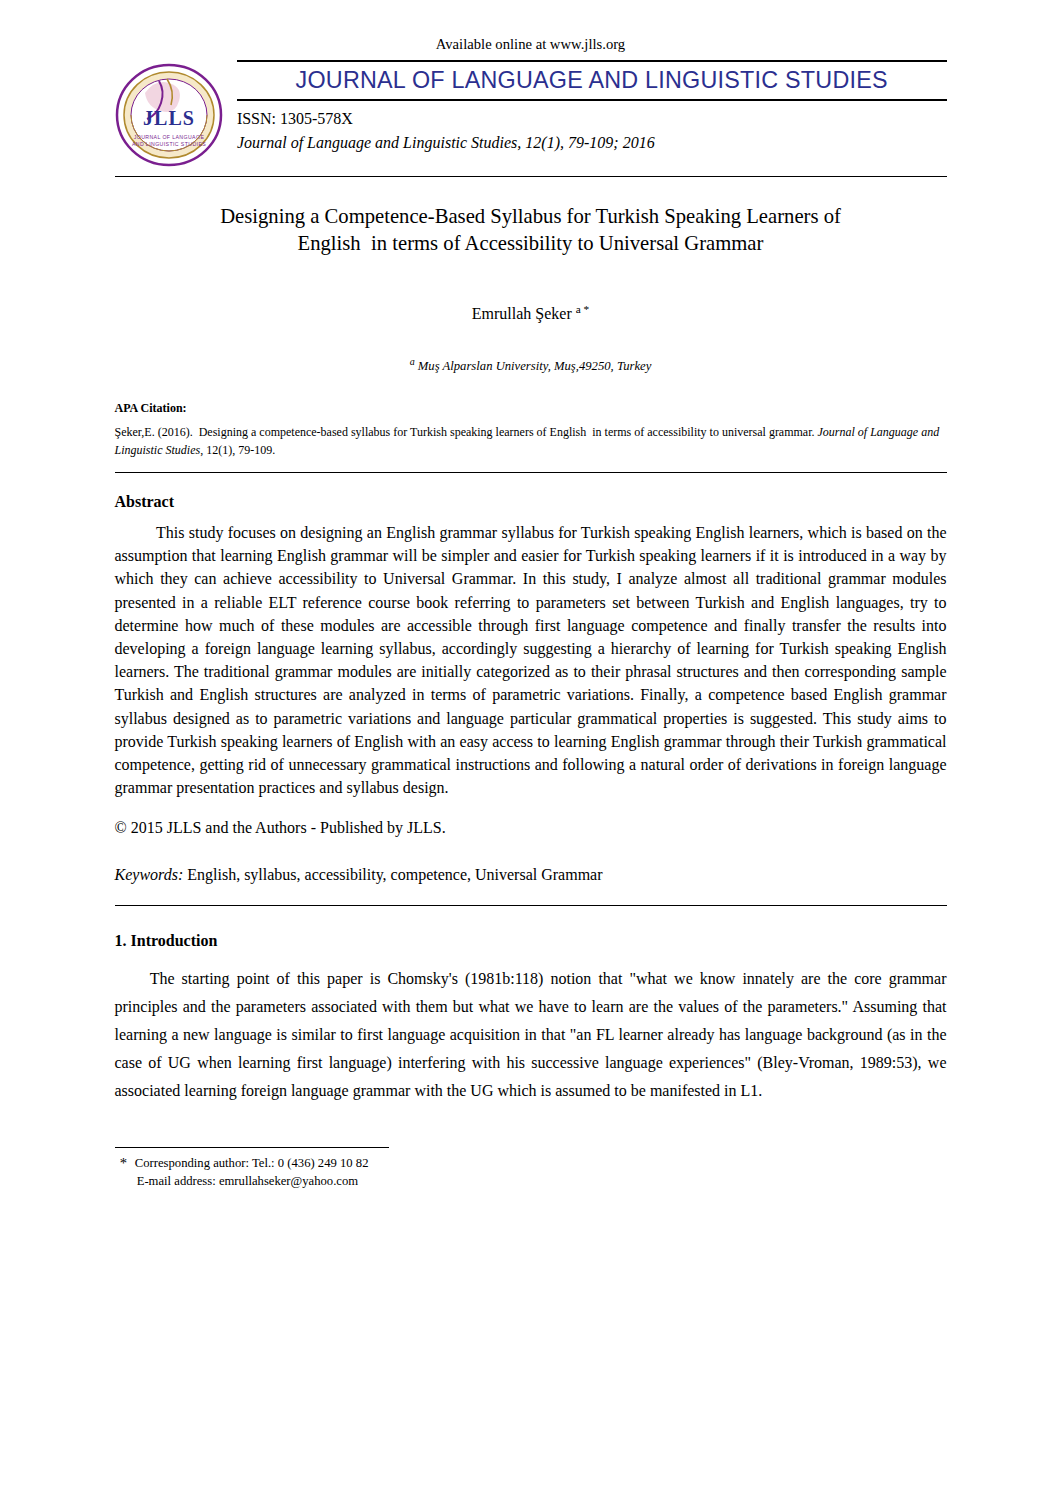Available online at www.jlls.org
JLLS JOURNAL OF LANGUAGE AND LINGUISTIC STUDIES
JOURNAL OF LANGUAGE AND LINGUISTIC STUDIES
ISSN: 1305-578X
Journal of Language and Linguistic Studies, 12(1), 79-109; 2016
Designing a Competence-Based Syllabus for Turkish Speaking Learners of
English in terms of Accessibility to Universal Grammar
Emrullah Şeker a *
a Muş Alparslan University, Muş,49250, Turkey
APA Citation:
Şeker,E. (2016). Designing a competence-based syllabus for Turkish speaking learners of English in terms of accessibility to universal grammar. Journal of Language and Linguistic Studies, 12(1), 79-109.
Abstract
This study focuses on designing an English grammar syllabus for Turkish speaking English learners, which is based on the assumption that learning English grammar will be simpler and easier for Turkish speaking learners if it is introduced in a way by which they can achieve accessibility to Universal Grammar. In this study, I analyze almost all traditional grammar modules presented in a reliable ELT reference course book referring to parameters set between Turkish and English languages, try to determine how much of these modules are accessible through first language competence and finally transfer the results into developing a foreign language learning syllabus, accordingly suggesting a hierarchy of learning for Turkish speaking English learners. The traditional grammar modules are initially categorized as to their phrasal structures and then corresponding sample Turkish and English structures are analyzed in terms of parametric variations. Finally, a competence based English grammar syllabus designed as to parametric variations and language particular grammatical properties is suggested. This study aims to provide Turkish speaking learners of English with an easy access to learning English grammar through their Turkish grammatical competence, getting rid of unnecessary grammatical instructions and following a natural order of derivations in foreign language grammar presentation practices and syllabus design.
© 2015 JLLS and the Authors - Published by JLLS.
Keywords: English, syllabus, accessibility, competence, Universal Grammar
1. Introduction
The starting point of this paper is Chomsky's (1981b:118) notion that "what we know innately are the core grammar principles and the parameters associated with them but what we have to learn are the values of the parameters." Assuming that learning a new language is similar to first language acquisition in that "an FL learner already has language background (as in the case of UG when learning first language) interfering with his successive language experiences" (Bley-Vroman, 1989:53), we associated learning foreign language grammar with the UG which is assumed to be manifested in L1.
* Corresponding author: Tel.: 0 (436) 249 10 82 E-mail address: emrullahseker@yahoo.com